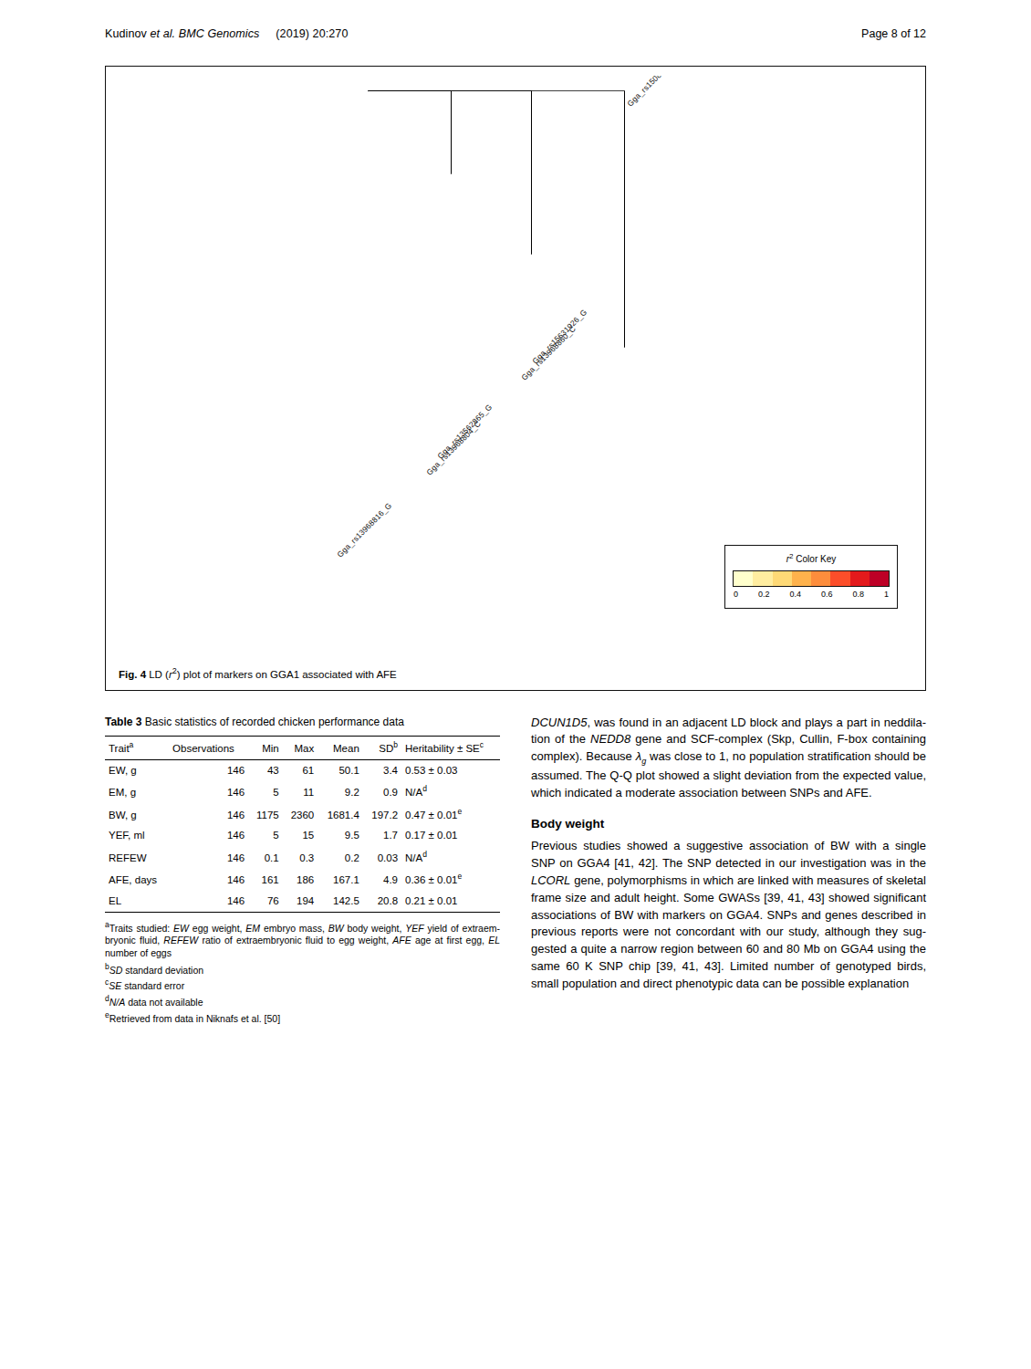Kudinov et al. BMC Genomics (2019) 20:270
Page 8 of 12
Gga_rs15081126_G
Gga_rs15631926_G
Gga_rs13968860_C
Gga_rs13562865_G
Gga_rs13968804_C
Gga_rs13968816_G
r2 Color Key
00.20.40.60.81
Fig. 4 LD (r2) plot of markers on GGA1 associated with AFE
Table 3 Basic statistics of recorded chicken performance data
| Trait a | Observations | Min | Max | Mean | SD b | Heritability ± SE c |
| --- | --- | --- | --- | --- | --- | --- |
| EW, g | 146 | 43 | 61 | 50.1 | 3.4 | 0.53 ± 0.03 |
| EM, g | 146 | 5 | 11 | 9.2 | 0.9 | N/A d |
| BW, g | 146 | 1175 | 2360 | 1681.4 | 197.2 | 0.47 ± 0.01 e |
| YEF, ml | 146 | 5 | 15 | 9.5 | 1.7 | 0.17 ± 0.01 |
| REFEW | 146 | 0.1 | 0.3 | 0.2 | 0.03 | N/A d |
| AFE, days | 146 | 161 | 186 | 167.1 | 4.9 | 0.36 ± 0.01 e |
| EL | 146 | 76 | 194 | 142.5 | 20.8 | 0.21 ± 0.01 |
aTraits studied: EW egg weight, EM embryo mass, BW body weight, YEF yield of extraembryonic fluid, REFEW ratio of extraembryonic fluid to egg weight, AFE age at first egg, EL number of eggs
bSD standard deviation
cSE standard error
dN/A data not available
eRetrieved from data in Niknafs et al. [50]
DCUN1D5, was found in an adjacent LD block and plays a part in neddilation of the NEDD8 gene and SCF-complex (Skp, Cullin, F-box containing complex). Because λg was close to 1, no population stratification should be assumed. The Q-Q plot showed a slight deviation from the expected value, which indicated a moderate association between SNPs and AFE.
Body weight
Previous studies showed a suggestive association of BW with a single SNP on GGA4 [41, 42]. The SNP detected in our investigation was in the LCORL gene, polymorphisms in which are linked with measures of skeletal frame size and adult height. Some GWASs [39, 41, 43] showed significant associations of BW with markers on GGA4. SNPs and genes described in previous reports were not concordant with our study, although they suggested a quite a narrow region between 60 and 80 Mb on GGA4 using the same 60 K SNP chip [39, 41, 43]. Limited number of genotyped birds, small population and direct phenotypic data can be possible explanation